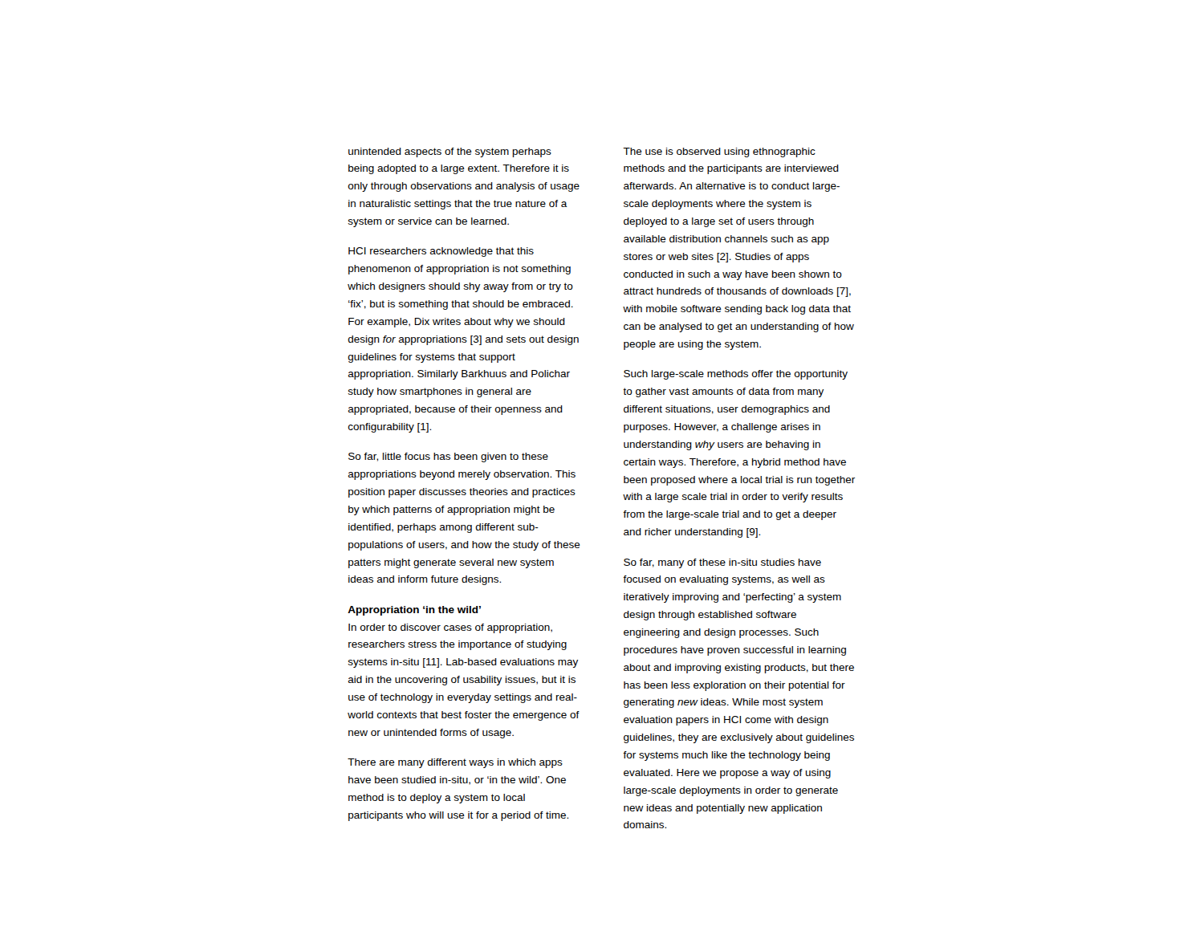unintended aspects of the system perhaps being adopted to a large extent. Therefore it is only through observations and analysis of usage in naturalistic settings that the true nature of a system or service can be learned.
HCI researchers acknowledge that this phenomenon of appropriation is not something which designers should shy away from or try to ‘fix’, but is something that should be embraced. For example, Dix writes about why we should design for appropriations [3] and sets out design guidelines for systems that support appropriation. Similarly Barkhuus and Polichar study how smartphones in general are appropriated, because of their openness and configurability [1].
So far, little focus has been given to these appropriations beyond merely observation. This position paper discusses theories and practices by which patterns of appropriation might be identified, perhaps among different sub-populations of users, and how the study of these patters might generate several new system ideas and inform future designs.
Appropriation ‘in the wild’
In order to discover cases of appropriation, researchers stress the importance of studying systems in-situ [11]. Lab-based evaluations may aid in the uncovering of usability issues, but it is use of technology in everyday settings and real-world contexts that best foster the emergence of new or unintended forms of usage.
There are many different ways in which apps have been studied in-situ, or ‘in the wild’. One method is to deploy a system to local participants who will use it for a period of time. The use is observed using ethnographic methods and the participants are interviewed afterwards. An alternative is to conduct large-scale deployments where the system is deployed to a large set of users through available distribution channels such as app stores or web sites [2]. Studies of apps conducted in such a way have been shown to attract hundreds of thousands of downloads [7], with mobile software sending back log data that can be analysed to get an understanding of how people are using the system.
Such large-scale methods offer the opportunity to gather vast amounts of data from many different situations, user demographics and purposes. However, a challenge arises in understanding why users are behaving in certain ways. Therefore, a hybrid method have been proposed where a local trial is run together with a large scale trial in order to verify results from the large-scale trial and to get a deeper and richer understanding [9].
So far, many of these in-situ studies have focused on evaluating systems, as well as iteratively improving and ‘perfecting’ a system design through established software engineering and design processes. Such procedures have proven successful in learning about and improving existing products, but there has been less exploration on their potential for generating new ideas. While most system evaluation papers in HCI come with design guidelines, they are exclusively about guidelines for systems much like the technology being evaluated. Here we propose a way of using large-scale deployments in order to generate new ideas and potentially new application domains.